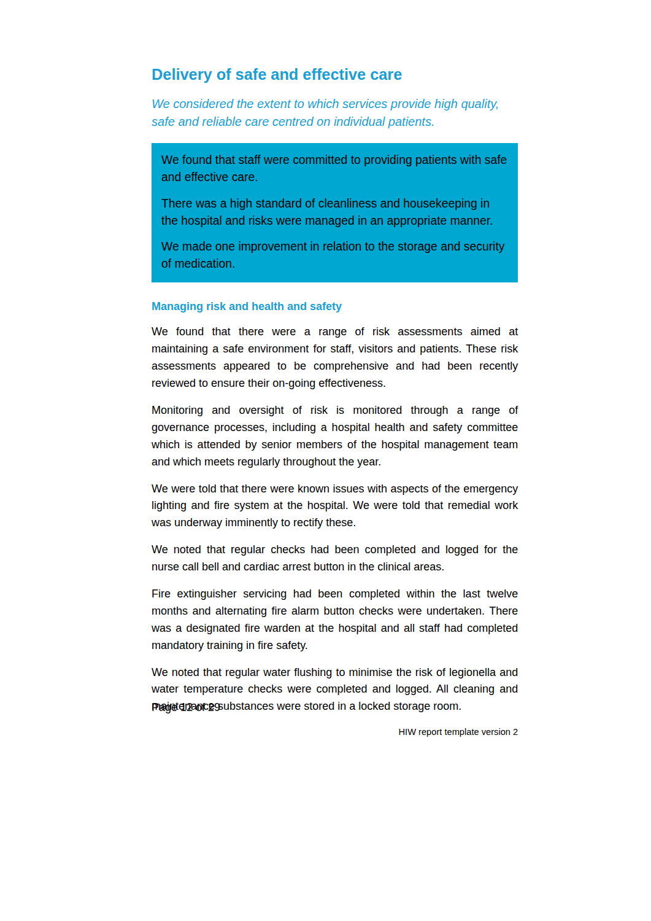Delivery of safe and effective care
We considered the extent to which services provide high quality, safe and reliable care centred on individual patients.
We found that staff were committed to providing patients with safe and effective care.
There was a high standard of cleanliness and housekeeping in the hospital and risks were managed in an appropriate manner.
We made one improvement in relation to the storage and security of medication.
Managing risk and health and safety
We found that there were a range of risk assessments aimed at maintaining a safe environment for staff, visitors and patients. These risk assessments appeared to be comprehensive and had been recently reviewed to ensure their on-going effectiveness.
Monitoring and oversight of risk is monitored through a range of governance processes, including a hospital health and safety committee which is attended by senior members of the hospital management team and which meets regularly throughout the year.
We were told that there were known issues with aspects of the emergency lighting and fire system at the hospital. We were told that remedial work was underway imminently to rectify these.
We noted that regular checks had been completed and logged for the nurse call bell and cardiac arrest button in the clinical areas.
Fire extinguisher servicing had been completed within the last twelve months and alternating fire alarm button checks were undertaken. There was a designated fire warden at the hospital and all staff had completed mandatory training in fire safety.
We noted that regular water flushing to minimise the risk of legionella and water temperature checks were completed and logged. All cleaning and maintenance substances were stored in a locked storage room.
Page 12 of 29
HIW report template version 2